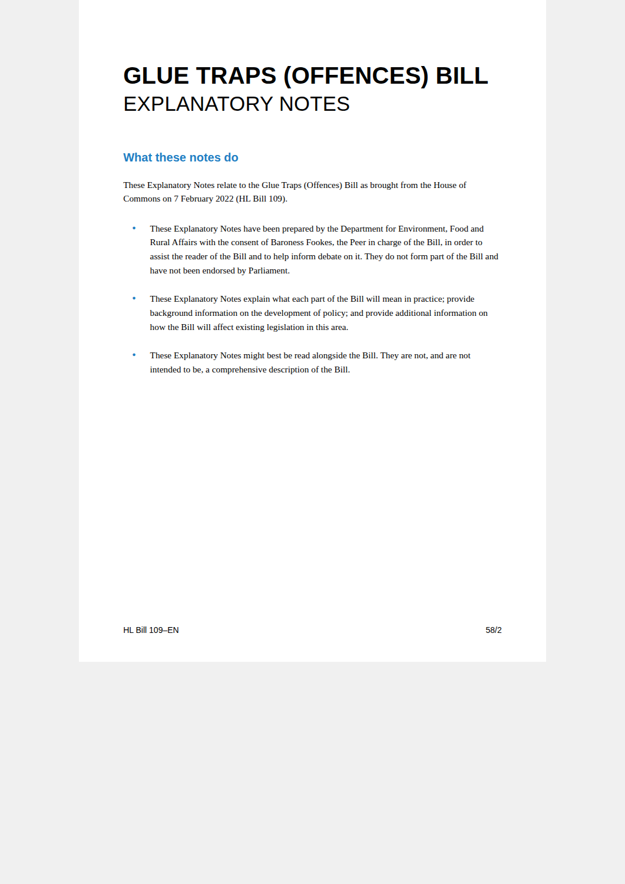GLUE TRAPS (OFFENCES) BILL
EXPLANATORY NOTES
What these notes do
These Explanatory Notes relate to the Glue Traps (Offences) Bill as brought from the House of Commons on 7 February 2022 (HL Bill 109).
These Explanatory Notes have been prepared by the Department for Environment, Food and Rural Affairs with the consent of Baroness Fookes, the Peer in charge of the Bill, in order to assist the reader of the Bill and to help inform debate on it. They do not form part of the Bill and have not been endorsed by Parliament.
These Explanatory Notes explain what each part of the Bill will mean in practice; provide background information on the development of policy; and provide additional information on how the Bill will affect existing legislation in this area.
These Explanatory Notes might best be read alongside the Bill. They are not, and are not intended to be, a comprehensive description of the Bill.
HL Bill 109–EN 58/2